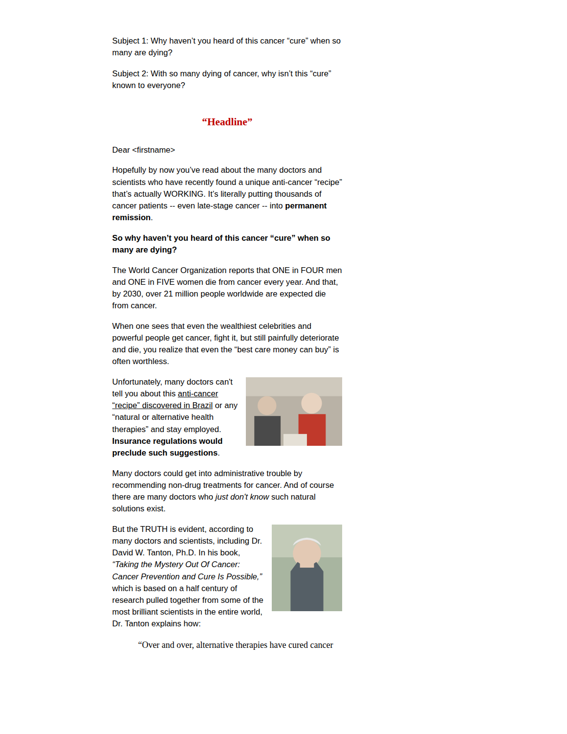Subject 1: Why haven’t you heard of this cancer “cure” when so many are dying?
Subject 2: With so many dying of cancer, why isn’t this “cure” known to everyone?
“Headline”
Dear <firstname>
Hopefully by now you’ve read about the many doctors and scientists who have recently found a unique anti-cancer “recipe” that’s actually WORKING. It’s literally putting thousands of cancer patients -- even late-stage cancer -- into permanent remission.
So why haven’t you heard of this cancer “cure” when so many are dying?
The World Cancer Organization reports that ONE in FOUR men and ONE in FIVE women die from cancer every year. And that, by 2030, over 21 million people worldwide are expected die from cancer.
When one sees that even the wealthiest celebrities and powerful people get cancer, fight it, but still painfully deteriorate and die, you realize that even the “best care money can buy” is often worthless.
Unfortunately, many doctors can't tell you about this anti-cancer “recipe” discovered in Brazil or any “natural or alternative health therapies” and stay employed. Insurance regulations would preclude such suggestions.
Many doctors could get into administrative trouble by recommending non-drug treatments for cancer. And of course there are many doctors who just don't know such natural solutions exist.
But the TRUTH is evident, according to many doctors and scientists, including Dr. David W. Tanton, Ph.D. In his book, “Taking the Mystery Out Of Cancer: Cancer Prevention and Cure Is Possible,” which is based on a half century of research pulled together from some of the most brilliant scientists in the entire world, Dr. Tanton explains how:
“Over and over, alternative therapies have cured cancer